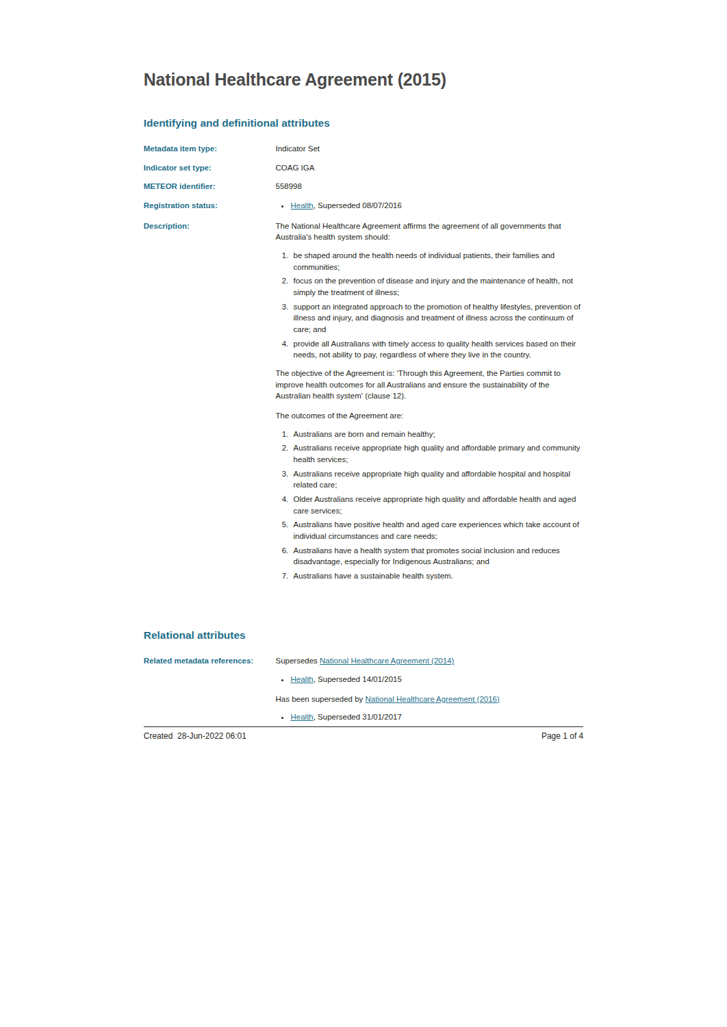National Healthcare Agreement (2015)
Identifying and definitional attributes
| Metadata item type: | Indicator Set |
| Indicator set type: | COAG IGA |
| METEOR identifier: | 558998 |
| Registration status: | Health , Superseded 08/07/2016 |
| Description: | The National Healthcare Agreement affirms the agreement of all governments that Australia's health system should: be shaped around the health needs of individual patients, their families and communities; focus on the prevention of disease and injury and the maintenance of health, not simply the treatment of illness; support an integrated approach to the promotion of healthy lifestyles, prevention of illness and injury, and diagnosis and treatment of illness across the continuum of care; and provide all Australians with timely access to quality health services based on their needs, not ability to pay, regardless of where they live in the country. The objective of the Agreement is: 'Through this Agreement, the Parties commit to improve health outcomes for all Australians and ensure the sustainability of the Australian health system' (clause 12). The outcomes of the Agreement are: Australians are born and remain healthy; Australians receive appropriate high quality and affordable primary and community health services; Australians receive appropriate high quality and affordable hospital and hospital related care; Older Australians receive appropriate high quality and affordable health and aged care services; Australians have positive health and aged care experiences which take account of individual circumstances and care needs; Australians have a health system that promotes social inclusion and reduces disadvantage, especially for Indigenous Australians; and Australians have a sustainable health system. |
Relational attributes
| Related metadata references: | Supersedes National Healthcare Agreement (2014) Health , Superseded 14/01/2015 Has been superseded by National Healthcare Agreement (2016) Health , Superseded 31/01/2017 |
Created 28-Jun-2022 06:01 Page 1 of 4